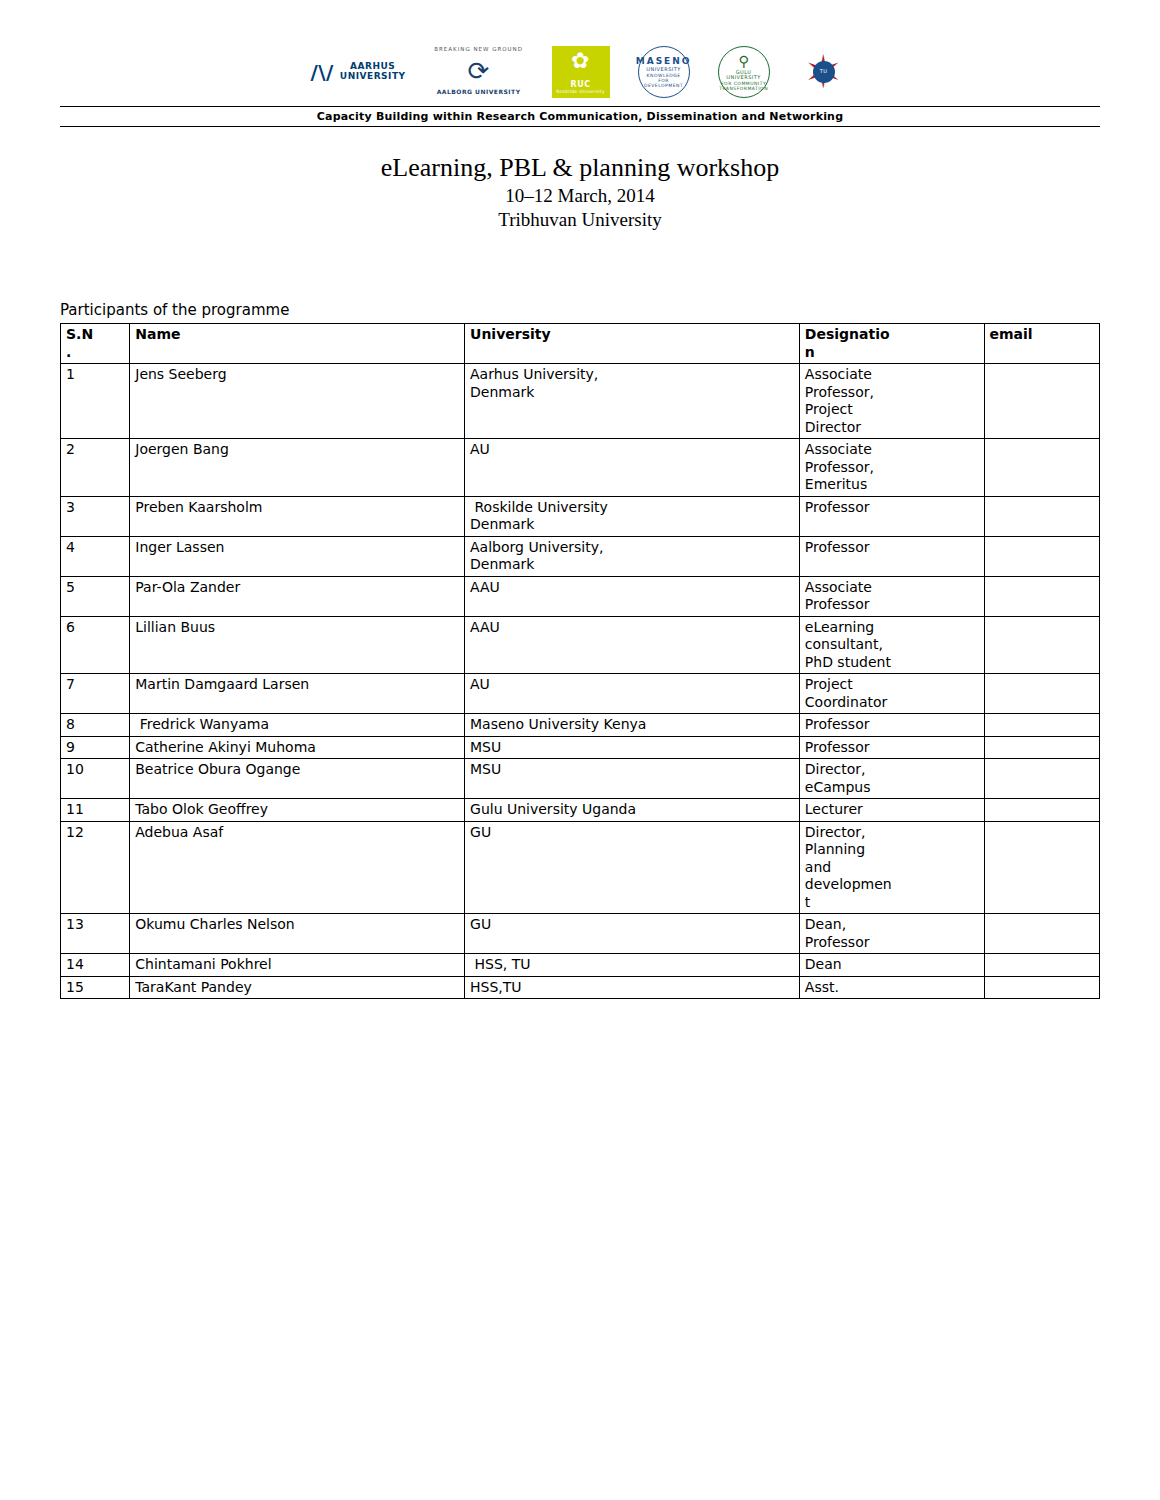/\/ AARHUS
UNIVERSITY
BREAKING NEW GROUND ⟳ AALBORG UNIVERSITY
✿ RUC Roskilde University
MASENO UNIVERSITY KNOWLEDGE FOR DEVELOPMENT
⚲ GULU UNIVERSITY FOR COMMUNITY TRANSFORMATION
✶ TU
Capacity Building within Research Communication, Dissemination and Networking
eLearning, PBL & planning workshop
10–12 March, 2014
Tribhuvan University
Participants of the programme
| S.N . | Name | University | Designatio n | email |
| --- | --- | --- | --- | --- |
| 1 | Jens Seeberg | Aarhus University, Denmark | Associate Professor, Project Director | |
| 2 | Joergen Bang | AU | Associate Professor, Emeritus | |
| 3 | Preben Kaarsholm | Roskilde University Denmark | Professor | |
| 4 | Inger Lassen | Aalborg University, Denmark | Professor | |
| 5 | Par-Ola Zander | AAU | Associate Professor | |
| 6 | Lillian Buus | AAU | eLearning consultant, PhD student | |
| 7 | Martin Damgaard Larsen | AU | Project Coordinator | |
| 8 | Fredrick Wanyama | Maseno University Kenya | Professor | |
| 9 | Catherine Akinyi Muhoma | MSU | Professor | |
| 10 | Beatrice Obura Ogange | MSU | Director, eCampus | |
| 11 | Tabo Olok Geoffrey | Gulu University Uganda | Lecturer | |
| 12 | Adebua Asaf | GU | Director, Planning and developmen t | |
| 13 | Okumu Charles Nelson | GU | Dean, Professor | |
| 14 | Chintamani Pokhrel | HSS, TU | Dean | |
| 15 | TaraKant Pandey | HSS,TU | Asst. | |